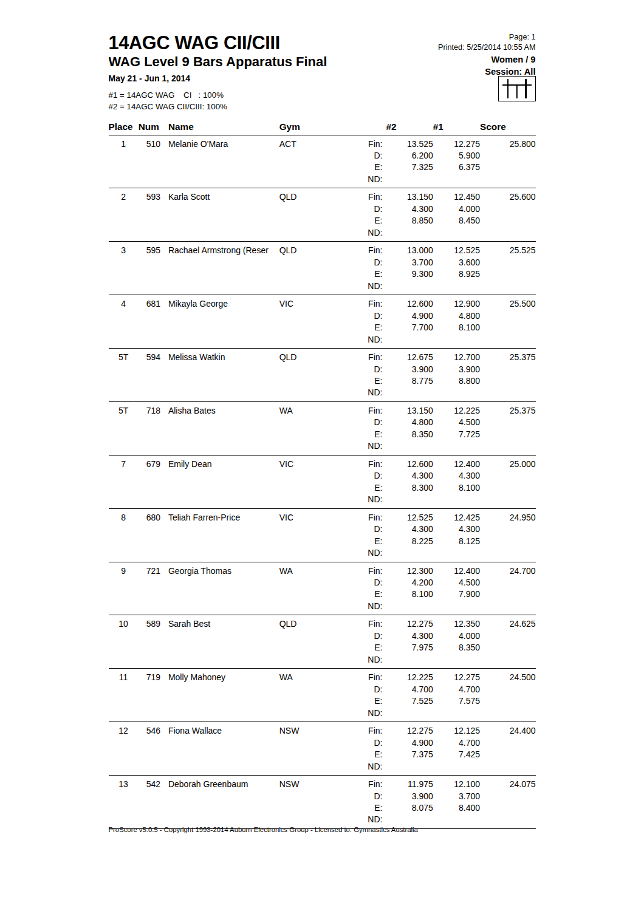Page: 1
Printed: 5/25/2014 10:55 AM
Women / 9
Session: All
14AGC WAG CII/CIII
WAG Level 9 Bars Apparatus Final
May 21 - Jun 1, 2014
#1 = 14AGC WAG CI : 100%
#2 = 14AGC WAG CII/CIII: 100%
| Place | Num | Name | Gym | | #2 | #1 | Score |
| --- | --- | --- | --- | --- | --- | --- | --- |
| 1 | 510 | Melanie O'Mara | ACT | Fin: | 13.525 | 12.275 | 25.800 |
| | | | | D: | 6.200 | 5.900 | |
| | | | | E: | 7.325 | 6.375 | |
| | | | | ND: | | | |
| 2 | 593 | Karla Scott | QLD | Fin: | 13.150 | 12.450 | 25.600 |
| | | | | D: | 4.300 | 4.000 | |
| | | | | E: | 8.850 | 8.450 | |
| | | | | ND: | | | |
| 3 | 595 | Rachael Armstrong (Reser | QLD | Fin: | 13.000 | 12.525 | 25.525 |
| | | | | D: | 3.700 | 3.600 | |
| | | | | E: | 9.300 | 8.925 | |
| | | | | ND: | | | |
| 4 | 681 | Mikayla George | VIC | Fin: | 12.600 | 12.900 | 25.500 |
| | | | | D: | 4.900 | 4.800 | |
| | | | | E: | 7.700 | 8.100 | |
| | | | | ND: | | | |
| 5T | 594 | Melissa Watkin | QLD | Fin: | 12.675 | 12.700 | 25.375 |
| | | | | D: | 3.900 | 3.900 | |
| | | | | E: | 8.775 | 8.800 | |
| | | | | ND: | | | |
| 5T | 718 | Alisha Bates | WA | Fin: | 13.150 | 12.225 | 25.375 |
| | | | | D: | 4.800 | 4.500 | |
| | | | | E: | 8.350 | 7.725 | |
| | | | | ND: | | | |
| 7 | 679 | Emily Dean | VIC | Fin: | 12.600 | 12.400 | 25.000 |
| | | | | D: | 4.300 | 4.300 | |
| | | | | E: | 8.300 | 8.100 | |
| | | | | ND: | | | |
| 8 | 680 | Teliah Farren-Price | VIC | Fin: | 12.525 | 12.425 | 24.950 |
| | | | | D: | 4.300 | 4.300 | |
| | | | | E: | 8.225 | 8.125 | |
| | | | | ND: | | | |
| 9 | 721 | Georgia Thomas | WA | Fin: | 12.300 | 12.400 | 24.700 |
| | | | | D: | 4.200 | 4.500 | |
| | | | | E: | 8.100 | 7.900 | |
| | | | | ND: | | | |
| 10 | 589 | Sarah Best | QLD | Fin: | 12.275 | 12.350 | 24.625 |
| | | | | D: | 4.300 | 4.000 | |
| | | | | E: | 7.975 | 8.350 | |
| | | | | ND: | | | |
| 11 | 719 | Molly Mahoney | WA | Fin: | 12.225 | 12.275 | 24.500 |
| | | | | D: | 4.700 | 4.700 | |
| | | | | E: | 7.525 | 7.575 | |
| | | | | ND: | | | |
| 12 | 546 | Fiona Wallace | NSW | Fin: | 12.275 | 12.125 | 24.400 |
| | | | | D: | 4.900 | 4.700 | |
| | | | | E: | 7.375 | 7.425 | |
| | | | | ND: | | | |
| 13 | 542 | Deborah Greenbaum | NSW | Fin: | 11.975 | 12.100 | 24.075 |
| | | | | D: | 3.900 | 3.700 | |
| | | | | E: | 8.075 | 8.400 | |
| | | | | ND: | | | |
ProScore v5.0.5 - Copyright 1993-2014 Auburn Electronics Group - Licensed to: Gymnastics Australia